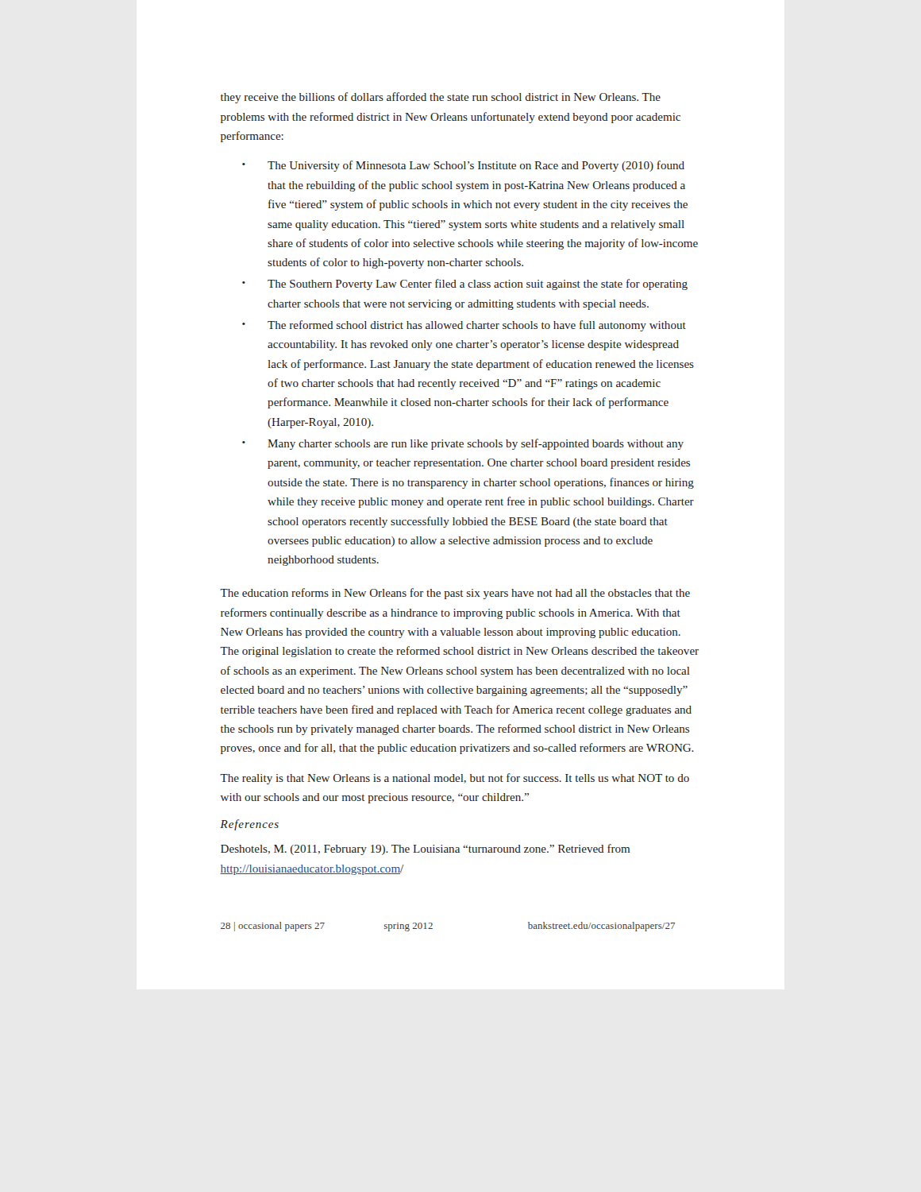they receive the billions of dollars afforded the state run school district in New Orleans. The problems with the reformed district in New Orleans unfortunately extend beyond poor academic performance:
The University of Minnesota Law School’s Institute on Race and Poverty (2010) found that the rebuilding of the public school system in post-Katrina New Orleans produced a five “tiered” system of public schools in which not every student in the city receives the same quality education. This “tiered” system sorts white students and a relatively small share of students of color into selective schools while steering the majority of low-income students of color to high-poverty non-charter schools.
The Southern Poverty Law Center filed a class action suit against the state for operating charter schools that were not servicing or admitting students with special needs.
The reformed school district has allowed charter schools to have full autonomy without accountability. It has revoked only one charter’s operator’s license despite widespread lack of performance. Last January the state department of education renewed the licenses of two charter schools that had recently received “D” and “F” ratings on academic performance. Meanwhile it closed non-charter schools for their lack of performance (Harper-Royal, 2010).
Many charter schools are run like private schools by self-appointed boards without any parent, community, or teacher representation. One charter school board president resides outside the state. There is no transparency in charter school operations, finances or hiring while they receive public money and operate rent free in public school buildings. Charter school operators recently successfully lobbied the BESE Board (the state board that oversees public education) to allow a selective admission process and to exclude neighborhood students.
The education reforms in New Orleans for the past six years have not had all the obstacles that the reformers continually describe as a hindrance to improving public schools in America. With that New Orleans has provided the country with a valuable lesson about improving public education. The original legislation to create the reformed school district in New Orleans described the takeover of schools as an experiment. The New Orleans school system has been decentralized with no local elected board and no teachers’ unions with collective bargaining agreements; all the “supposedly” terrible teachers have been fired and replaced with Teach for America recent college graduates and the schools run by privately managed charter boards. The reformed school district in New Orleans proves, once and for all, that the public education privatizers and so-called reformers are WRONG.
The reality is that New Orleans is a national model, but not for success. It tells us what NOT to do with our schools and our most precious resource, “our children.”
References
Deshotels, M. (2011, February 19). The Louisiana “turnaround zone.” Retrieved from http://louisianaeducator.blogspot.com/
28 | occasional papers 27
spring 2012
bankstreet.edu/occasionalpapers/27